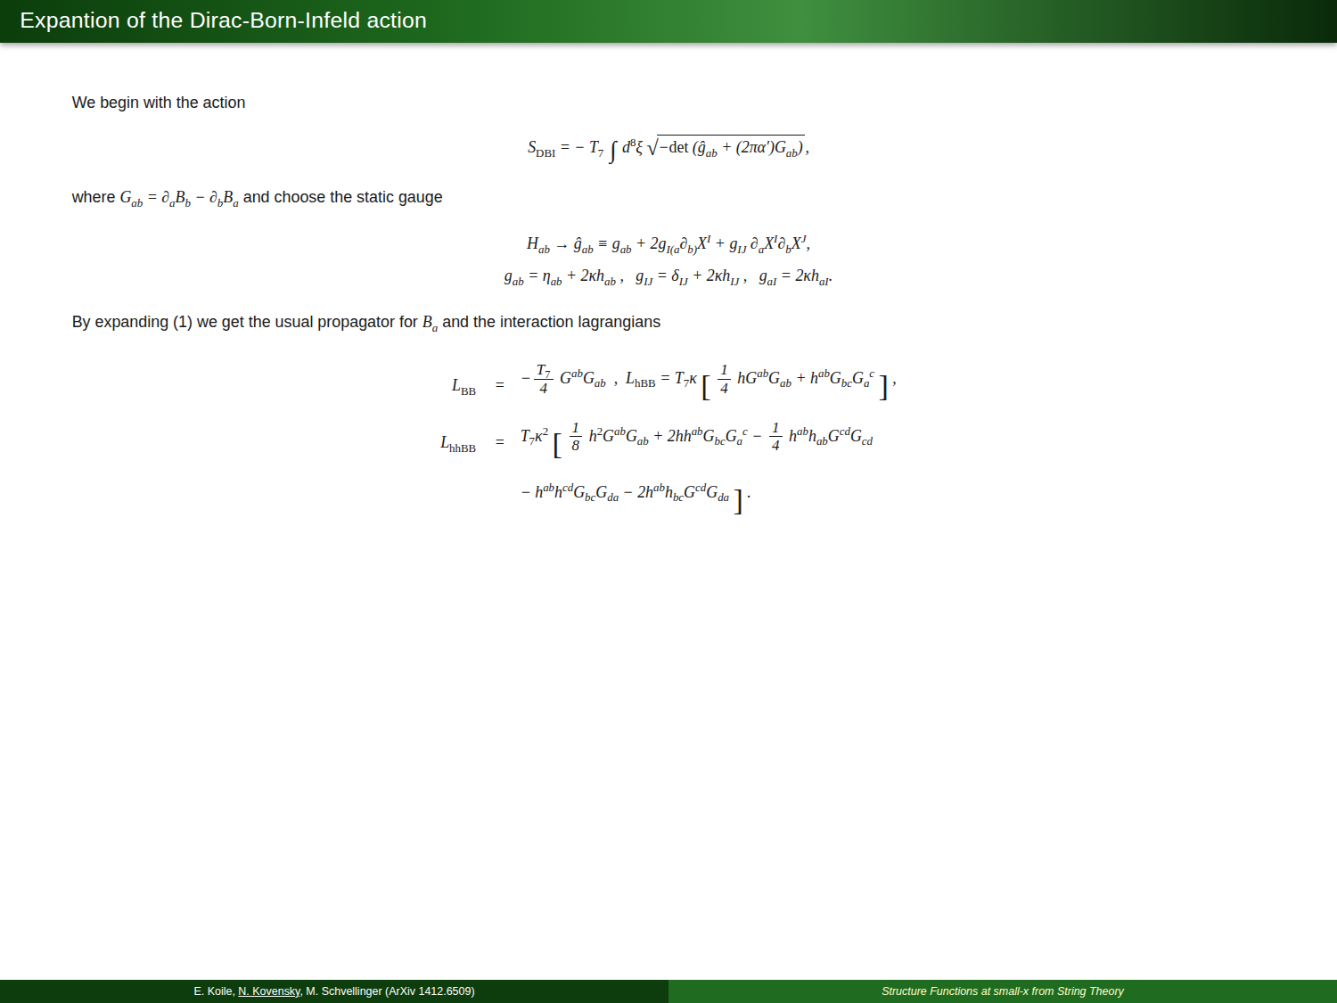Expantion of the Dirac-Born-Infeld action
We begin with the action
SDBI = − T7 ∫ d8ξ √−det (ĝab + (2πα′)Gab),
where Gab = ∂aBb − ∂bBa and choose the static gauge
Hab → ĝab ≡ gab + 2gI(a∂b)XI + gIJ ∂aXI∂bXJ,
gab = ηab + 2κhab , gIJ = δIJ + 2κhIJ , gaI = 2κhaI.
By expanding (1) we get the usual propagator for Ba and the interaction lagrangians
| L BB | = | − T 7 4 G ab G ab , L hBB = T 7 κ [ 1 4 hG ab G ab + h ab G bc G a c ] , |
| L hhBB | = | T 7 κ 2 [ 1 8 h 2 G ab G ab + 2hh ab G bc G a c − 1 4 h ab h ab G cd G cd |
| | | − h ab h cd G bc G da − 2h ab h bc G cd G da ] . |
E. Koile, N. Kovensky, M. Schvellinger (ArXiv 1412.6509)
Structure Functions at small-x from String Theory